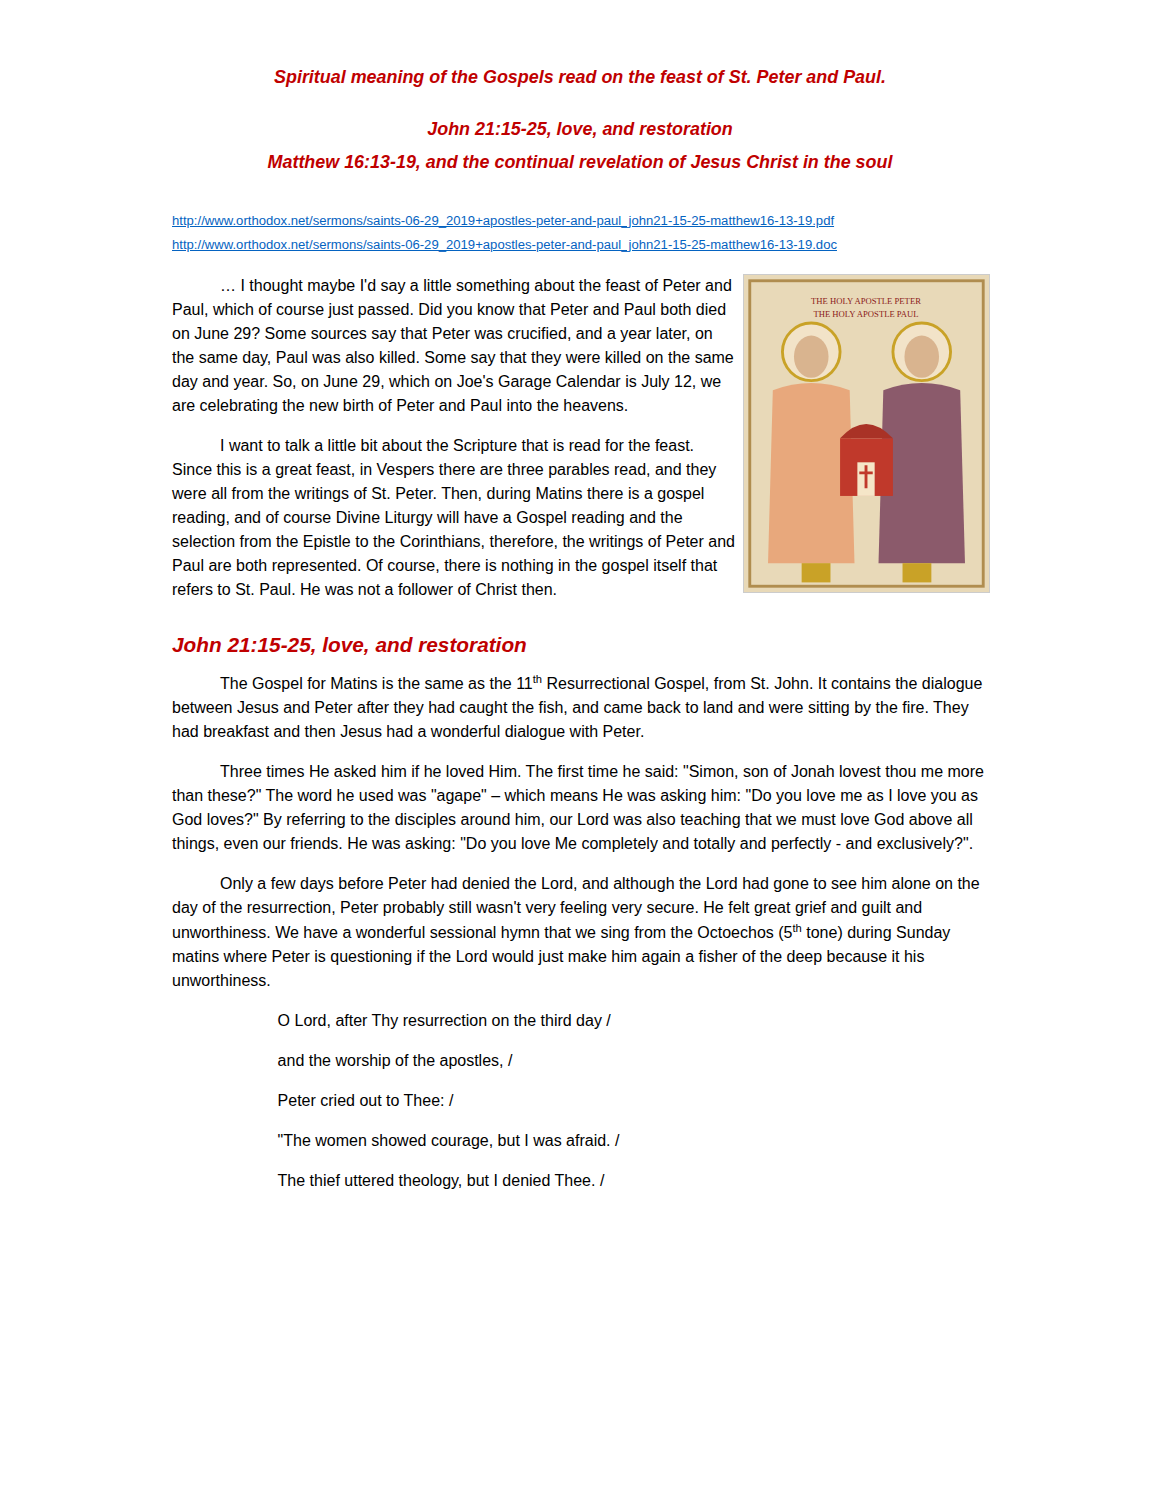Spiritual meaning of the Gospels read on the feast of St. Peter and Paul.
John 21:15-25, love, and restoration
Matthew 16:13-19, and the continual revelation of Jesus Christ in the soul
http://www.orthodox.net/sermons/saints-06-29_2019+apostles-peter-and-paul_john21-15-25-matthew16-13-19.pdf http://www.orthodox.net/sermons/saints-06-29_2019+apostles-peter-and-paul_john21-15-25-matthew16-13-19.doc
… I thought maybe I'd say a little something about the feast of Peter and Paul, which of course just passed. Did you know that Peter and Paul both died on June 29? Some sources say that Peter was crucified, and a year later, on the same day, Paul was also killed. Some say that they were killed on the same day and year. So, on June 29, which on Joe's Garage Calendar is July 12, we are celebrating the new birth of Peter and Paul into the heavens.
I want to talk a little bit about the Scripture that is read for the feast. Since this is a great feast, in Vespers there are three parables read, and they were all from the writings of St. Peter. Then, during Matins there is a gospel reading, and of course Divine Liturgy will have a Gospel reading and the selection from the Epistle to the Corinthians, therefore, the writings of Peter and Paul are both represented. Of course, there is nothing in the gospel itself that refers to St. Paul. He was not a follower of Christ then.
John 21:15-25, love, and restoration
The Gospel for Matins is the same as the 11th Resurrectional Gospel, from St. John. It contains the dialogue between Jesus and Peter after they had caught the fish, and came back to land and were sitting by the fire. They had breakfast and then Jesus had a wonderful dialogue with Peter.
Three times He asked him if he loved Him. The first time he said: "Simon, son of Jonah lovest thou me more than these?" The word he used was "agape" – which means He was asking him: "Do you love me as I love you as God loves?" By referring to the disciples around him, our Lord was also teaching that we must love God above all things, even our friends. He was asking: "Do you love Me completely and totally and perfectly - and exclusively?".
Only a few days before Peter had denied the Lord, and although the Lord had gone to see him alone on the day of the resurrection, Peter probably still wasn't very feeling very secure. He felt great grief and guilt and unworthiness. We have a wonderful sessional hymn that we sing from the Octoechos (5th tone) during Sunday matins where Peter is questioning if the Lord would just make him again a fisher of the deep because it his unworthiness.
O Lord, after Thy resurrection on the third day /
and the worship of the apostles, /
Peter cried out to Thee: /
"The women showed courage, but I was afraid. /
The thief uttered theology, but I denied Thee. /